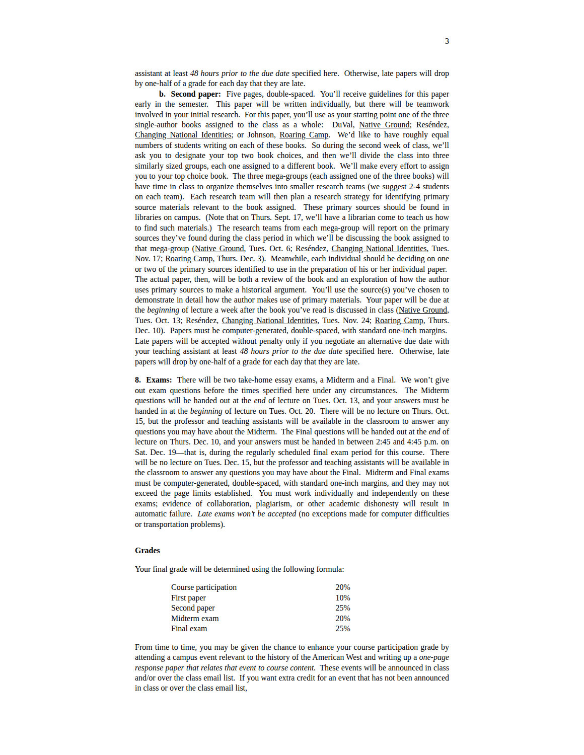3
assistant at least 48 hours prior to the due date specified here. Otherwise, late papers will drop by one-half of a grade for each day that they are late.
b. Second paper: Five pages, double-spaced. You’ll receive guidelines for this paper early in the semester. This paper will be written individually, but there will be teamwork involved in your initial research. For this paper, you’ll use as your starting point one of the three single-author books assigned to the class as a whole: DuVal, Native Ground; Reséndez, Changing National Identities; or Johnson, Roaring Camp. We’d like to have roughly equal numbers of students writing on each of these books. So during the second week of class, we’ll ask you to designate your top two book choices, and then we’ll divide the class into three similarly sized groups, each one assigned to a different book. We’ll make every effort to assign you to your top choice book. The three mega-groups (each assigned one of the three books) will have time in class to organize themselves into smaller research teams (we suggest 2-4 students on each team). Each research team will then plan a research strategy for identifying primary source materials relevant to the book assigned. These primary sources should be found in libraries on campus. (Note that on Thurs. Sept. 17, we’ll have a librarian come to teach us how to find such materials.) The research teams from each mega-group will report on the primary sources they’ve found during the class period in which we’ll be discussing the book assigned to that mega-group (Native Ground, Tues. Oct. 6; Reséndez, Changing National Identities, Tues. Nov. 17; Roaring Camp, Thurs. Dec. 3). Meanwhile, each individual should be deciding on one or two of the primary sources identified to use in the preparation of his or her individual paper. The actual paper, then, will be both a review of the book and an exploration of how the author uses primary sources to make a historical argument. You’ll use the source(s) you’ve chosen to demonstrate in detail how the author makes use of primary materials. Your paper will be due at the beginning of lecture a week after the book you’ve read is discussed in class (Native Ground, Tues. Oct. 13; Reséndez, Changing National Identities, Tues. Nov. 24; Roaring Camp, Thurs. Dec. 10). Papers must be computer-generated, double-spaced, with standard one-inch margins. Late papers will be accepted without penalty only if you negotiate an alternative due date with your teaching assistant at least 48 hours prior to the due date specified here. Otherwise, late papers will drop by one-half of a grade for each day that they are late.
8. Exams: There will be two take-home essay exams, a Midterm and a Final. We won’t give out exam questions before the times specified here under any circumstances. The Midterm questions will be handed out at the end of lecture on Tues. Oct. 13, and your answers must be handed in at the beginning of lecture on Tues. Oct. 20. There will be no lecture on Thurs. Oct. 15, but the professor and teaching assistants will be available in the classroom to answer any questions you may have about the Midterm. The Final questions will be handed out at the end of lecture on Thurs. Dec. 10, and your answers must be handed in between 2:45 and 4:45 p.m. on Sat. Dec. 19—that is, during the regularly scheduled final exam period for this course. There will be no lecture on Tues. Dec. 15, but the professor and teaching assistants will be available in the classroom to answer any questions you may have about the Final. Midterm and Final exams must be computer-generated, double-spaced, with standard one-inch margins, and they may not exceed the page limits established. You must work individually and independently on these exams; evidence of collaboration, plagiarism, or other academic dishonesty will result in automatic failure. Late exams won’t be accepted (no exceptions made for computer difficulties or transportation problems).
Grades
Your final grade will be determined using the following formula:
| Course participation | 20% |
| First paper | 10% |
| Second paper | 25% |
| Midterm exam | 20% |
| Final exam | 25% |
From time to time, you may be given the chance to enhance your course participation grade by attending a campus event relevant to the history of the American West and writing up a one-page response paper that relates that event to course content. These events will be announced in class and/or over the class email list. If you want extra credit for an event that has not been announced in class or over the class email list,